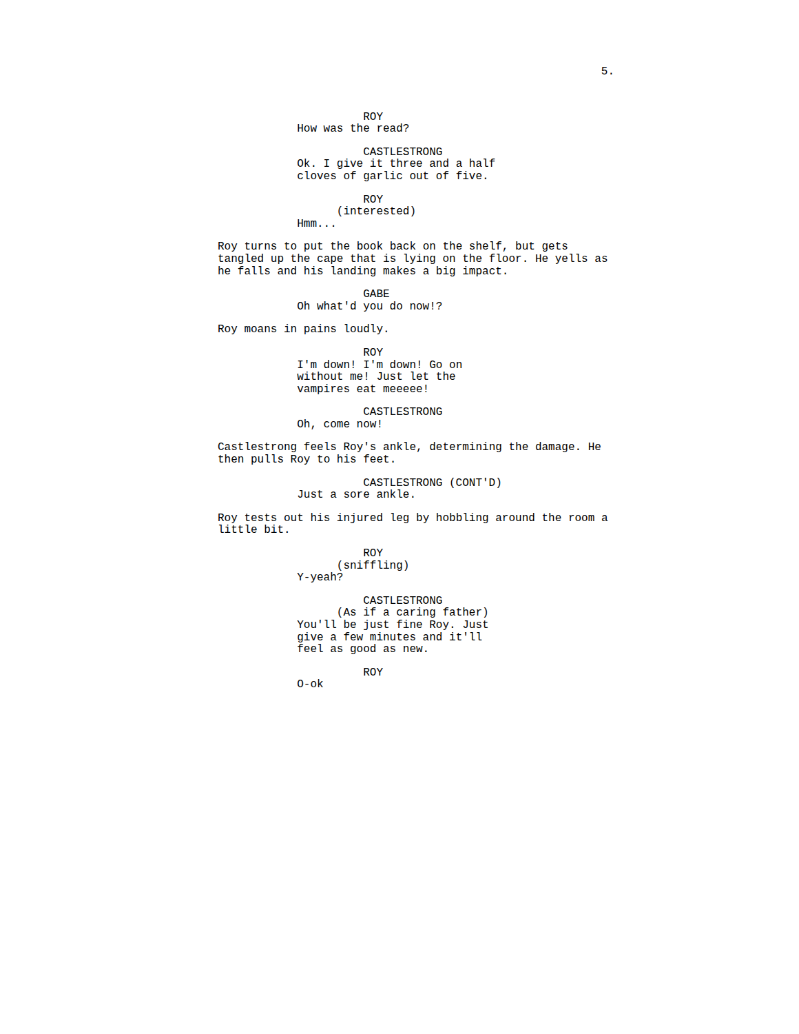5.
ROY
How was the read?
CASTLESTRONG
Ok. I give it three and a half cloves of garlic out of five.
ROY
(interested)
Hmm...
Roy turns to put the book back on the shelf, but gets tangled up the cape that is lying on the floor. He yells as he falls and his landing makes a big impact.
GABE
Oh what'd you do now!?
Roy moans in pains loudly.
ROY
I'm down! I'm down! Go on without me! Just let the vampires eat meeeee!
CASTLESTRONG
Oh, come now!
Castlestrong feels Roy's ankle, determining the damage. He then pulls Roy to his feet.
CASTLESTRONG (CONT'D)
Just a sore ankle.
Roy tests out his injured leg by hobbling around the room a little bit.
ROY
(sniffling)
Y-yeah?
CASTLESTRONG
(As if a caring father)
You'll be just fine Roy. Just give a few minutes and it'll feel as good as new.
ROY
O-ok